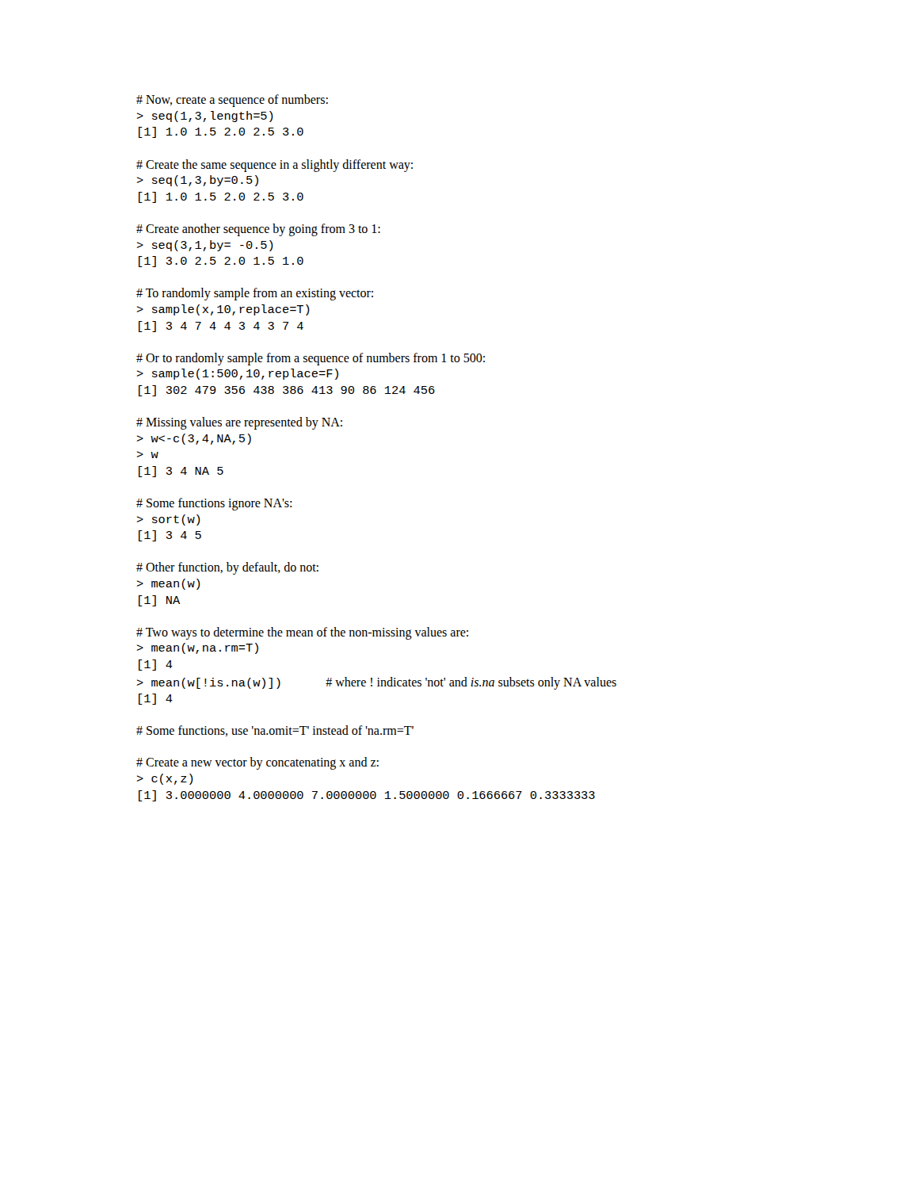# Now, create a sequence of numbers:
> seq(1,3,length=5)
[1] 1.0 1.5 2.0 2.5 3.0
# Create the same sequence in a slightly different way:
> seq(1,3,by=0.5)
[1] 1.0 1.5 2.0 2.5 3.0
# Create another sequence by going from 3 to 1:
> seq(3,1,by= -0.5)
[1] 3.0 2.5 2.0 1.5 1.0
# To randomly sample from an existing vector:
> sample(x,10,replace=T)
[1] 3 4 7 4 4 3 4 3 7 4
# Or to randomly sample from a sequence of numbers from 1 to 500:
> sample(1:500,10,replace=F)
[1] 302 479 356 438 386 413 90 86 124 456
# Missing values are represented by NA:
> w<-c(3,4,NA,5)
> w
[1] 3 4 NA 5
# Some functions ignore NA's:
> sort(w)
[1] 3 4 5
# Other function, by default, do not:
> mean(w)
[1] NA
# Two ways to determine the mean of the non-missing values are:
> mean(w,na.rm=T)
[1] 4
> mean(w[!is.na(w)])      # where ! indicates 'not' and is.na subsets only NA values
[1] 4
# Some functions, use 'na.omit=T' instead of 'na.rm=T'
# Create a new vector by concatenating x and z:
> c(x,z)
[1] 3.0000000 4.0000000 7.0000000 1.5000000 0.1666667 0.3333333